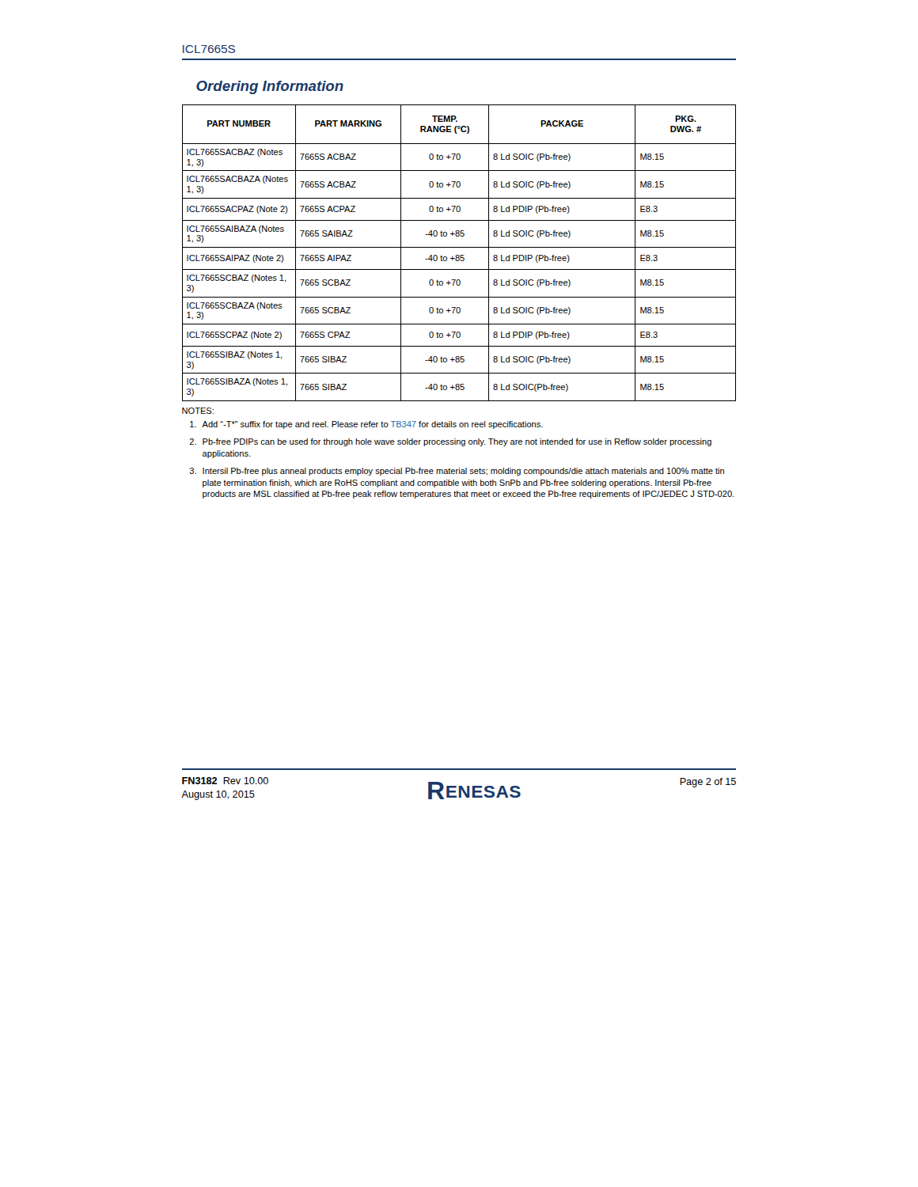ICL7665S
Ordering Information
| PART NUMBER | PART MARKING | TEMP. RANGE (°C) | PACKAGE | PKG. DWG. # |
| --- | --- | --- | --- | --- |
| ICL7665SACBAZ (Notes 1, 3) | 7665S ACBAZ | 0 to +70 | 8 Ld SOIC (Pb-free) | M8.15 |
| ICL7665SACBAZA (Notes 1, 3) | 7665S ACBAZ | 0 to +70 | 8 Ld SOIC (Pb-free) | M8.15 |
| ICL7665SACPAZ (Note 2) | 7665S ACPAZ | 0 to +70 | 8 Ld PDIP (Pb-free) | E8.3 |
| ICL7665SAIBAZA (Notes 1, 3) | 7665 SAIBAZ | -40 to +85 | 8 Ld SOIC (Pb-free) | M8.15 |
| ICL7665SAIPAZ (Note 2) | 7665S AIPAZ | -40 to +85 | 8 Ld PDIP (Pb-free) | E8.3 |
| ICL7665SCBAZ (Notes 1, 3) | 7665 SCBAZ | 0 to +70 | 8 Ld SOIC (Pb-free) | M8.15 |
| ICL7665SCBAZA (Notes 1, 3) | 7665 SCBAZ | 0 to +70 | 8 Ld SOIC (Pb-free) | M8.15 |
| ICL7665SCPAZ (Note 2) | 7665S CPAZ | 0 to +70 | 8 Ld PDIP (Pb-free) | E8.3 |
| ICL7665SIBAZ (Notes 1, 3) | 7665 SIBAZ | -40 to +85 | 8 Ld SOIC (Pb-free) | M8.15 |
| ICL7665SIBAZA (Notes 1, 3) | 7665 SIBAZ | -40 to +85 | 8 Ld SOIC(Pb-free) | M8.15 |
NOTES:
Add “-T*” suffix for tape and reel. Please refer to TB347 for details on reel specifications.
Pb-free PDIPs can be used for through hole wave solder processing only. They are not intended for use in Reflow solder processing applications.
Intersil Pb-free plus anneal products employ special Pb-free material sets; molding compounds/die attach materials and 100% matte tin plate termination finish, which are RoHS compliant and compatible with both SnPb and Pb-free soldering operations. Intersil Pb-free products are MSL classified at Pb-free peak reflow temperatures that meet or exceed the Pb-free requirements of IPC/JEDEC J STD-020.
FN3182 Rev 10.00
August 10, 2015
RENESAS
Page 2 of 15